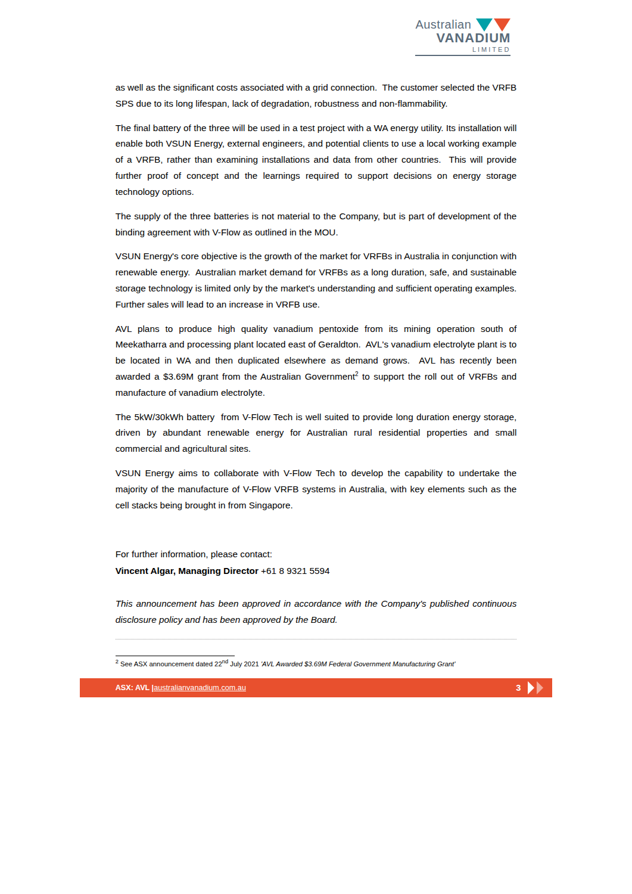Australian
VANADIUM
LIMITED
as well as the significant costs associated with a grid connection. The customer selected the VRFB SPS due to its long lifespan, lack of degradation, robustness and non-flammability.
The final battery of the three will be used in a test project with a WA energy utility. Its installation will enable both VSUN Energy, external engineers, and potential clients to use a local working example of a VRFB, rather than examining installations and data from other countries. This will provide further proof of concept and the learnings required to support decisions on energy storage technology options.
The supply of the three batteries is not material to the Company, but is part of development of the binding agreement with V-Flow as outlined in the MOU.
VSUN Energy's core objective is the growth of the market for VRFBs in Australia in conjunction with renewable energy. Australian market demand for VRFBs as a long duration, safe, and sustainable storage technology is limited only by the market's understanding and sufficient operating examples. Further sales will lead to an increase in VRFB use.
AVL plans to produce high quality vanadium pentoxide from its mining operation south of Meekatharra and processing plant located east of Geraldton. AVL's vanadium electrolyte plant is to be located in WA and then duplicated elsewhere as demand grows. AVL has recently been awarded a $3.69M grant from the Australian Government2 to support the roll out of VRFBs and manufacture of vanadium electrolyte.
The 5kW/30kWh battery from V-Flow Tech is well suited to provide long duration energy storage, driven by abundant renewable energy for Australian rural residential properties and small commercial and agricultural sites.
VSUN Energy aims to collaborate with V-Flow Tech to develop the capability to undertake the majority of the manufacture of V-Flow VRFB systems in Australia, with key elements such as the cell stacks being brought in from Singapore.
For further information, please contact:
Vincent Algar, Managing Director +61 8 9321 5594
This announcement has been approved in accordance with the Company's published continuous disclosure policy and has been approved by the Board.
2 See ASX announcement dated 22nd July 2021 'AVL Awarded $3.69M Federal Government Manufacturing Grant'
ASX: AVL | australianvanadium.com.au
3